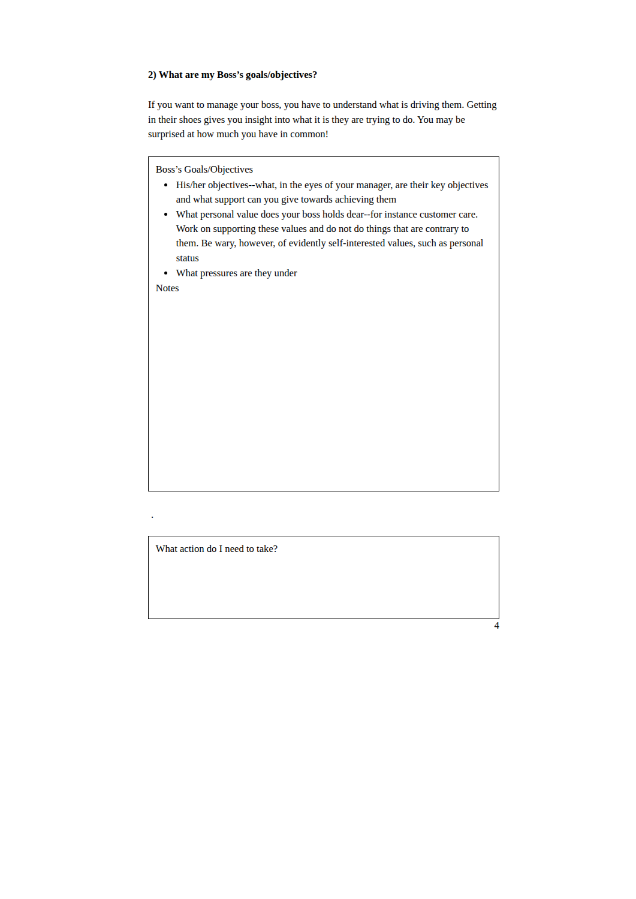2) What are my Boss’s goals/objectives?
If you want to manage your boss, you have to understand what is driving them. Getting in their shoes gives you insight into what it is they are trying to do. You may be surprised at how much you have in common!
Boss’s Goals/Objectives
His/her objectives--what, in the eyes of your manager, are their key objectives and what support can you give towards achieving them
What personal value does your boss holds dear--for instance customer care. Work on supporting these values and do not do things that are contrary to them. Be wary, however, of evidently self-interested values, such as personal status
What pressures are they under
Notes
.
What action do I need to take?
4